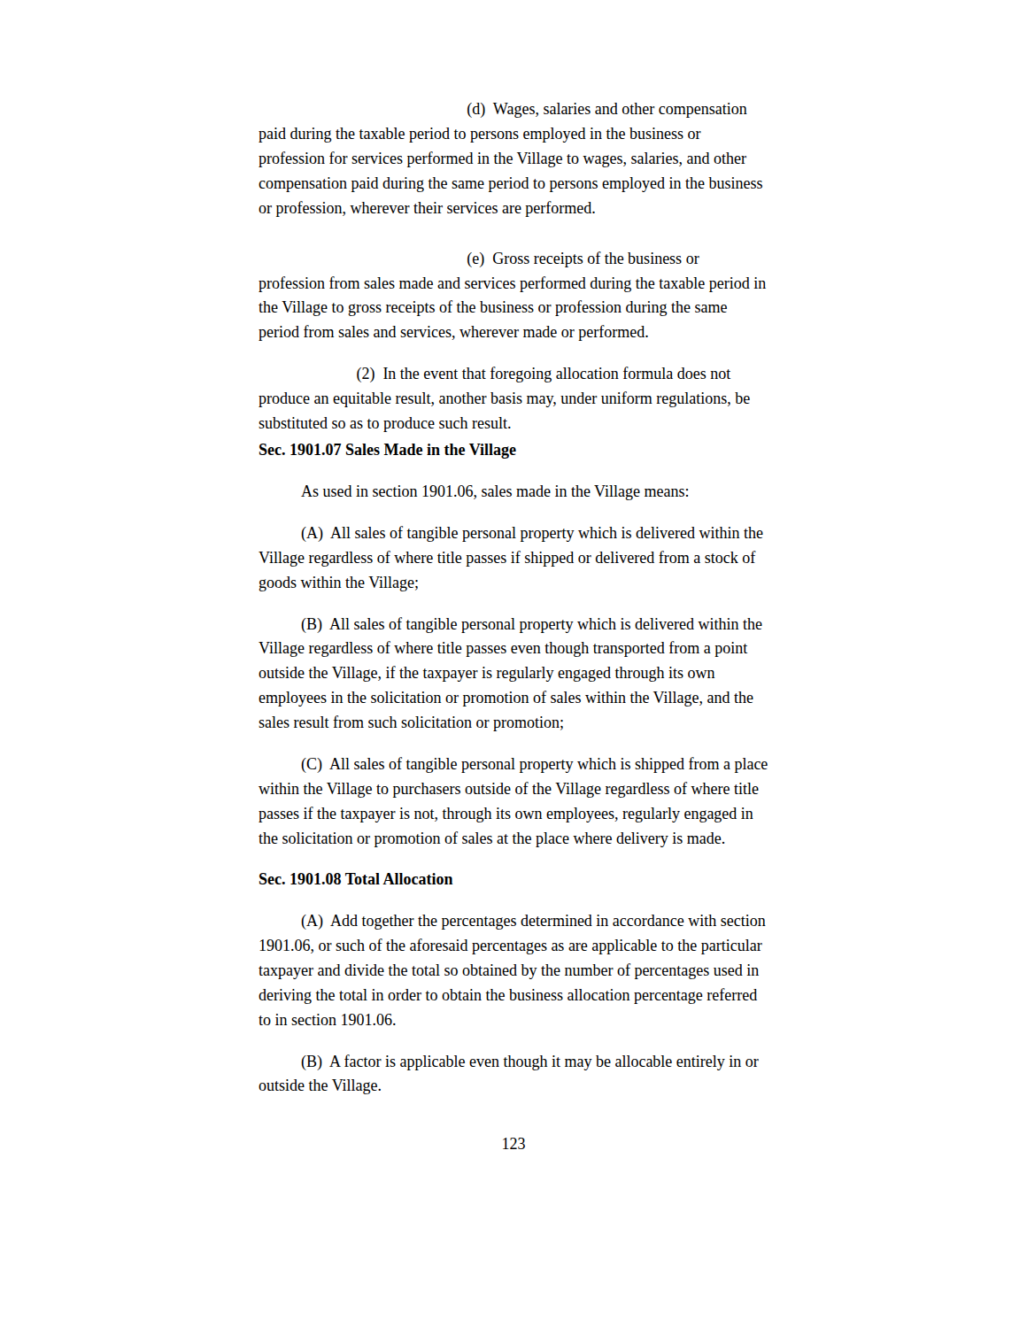(d) Wages, salaries and other compensation paid during the taxable period to persons employed in the business or profession for services performed in the Village to wages, salaries, and other compensation paid during the same period to persons employed in the business or profession, wherever their services are performed.
(e) Gross receipts of the business or profession from sales made and services performed during the taxable period in the Village to gross receipts of the business or profession during the same period from sales and services, wherever made or performed.
(2) In the event that foregoing allocation formula does not produce an equitable result, another basis may, under uniform regulations, be substituted so as to produce such result.
Sec. 1901.07 Sales Made in the Village
As used in section 1901.06, sales made in the Village means:
(A) All sales of tangible personal property which is delivered within the Village regardless of where title passes if shipped or delivered from a stock of goods within the Village;
(B) All sales of tangible personal property which is delivered within the Village regardless of where title passes even though transported from a point outside the Village, if the taxpayer is regularly engaged through its own employees in the solicitation or promotion of sales within the Village, and the sales result from such solicitation or promotion;
(C) All sales of tangible personal property which is shipped from a place within the Village to purchasers outside of the Village regardless of where title passes if the taxpayer is not, through its own employees, regularly engaged in the solicitation or promotion of sales at the place where delivery is made.
Sec. 1901.08 Total Allocation
(A) Add together the percentages determined in accordance with section 1901.06, or such of the aforesaid percentages as are applicable to the particular taxpayer and divide the total so obtained by the number of percentages used in deriving the total in order to obtain the business allocation percentage referred to in section 1901.06.
(B) A factor is applicable even though it may be allocable entirely in or outside the Village.
123